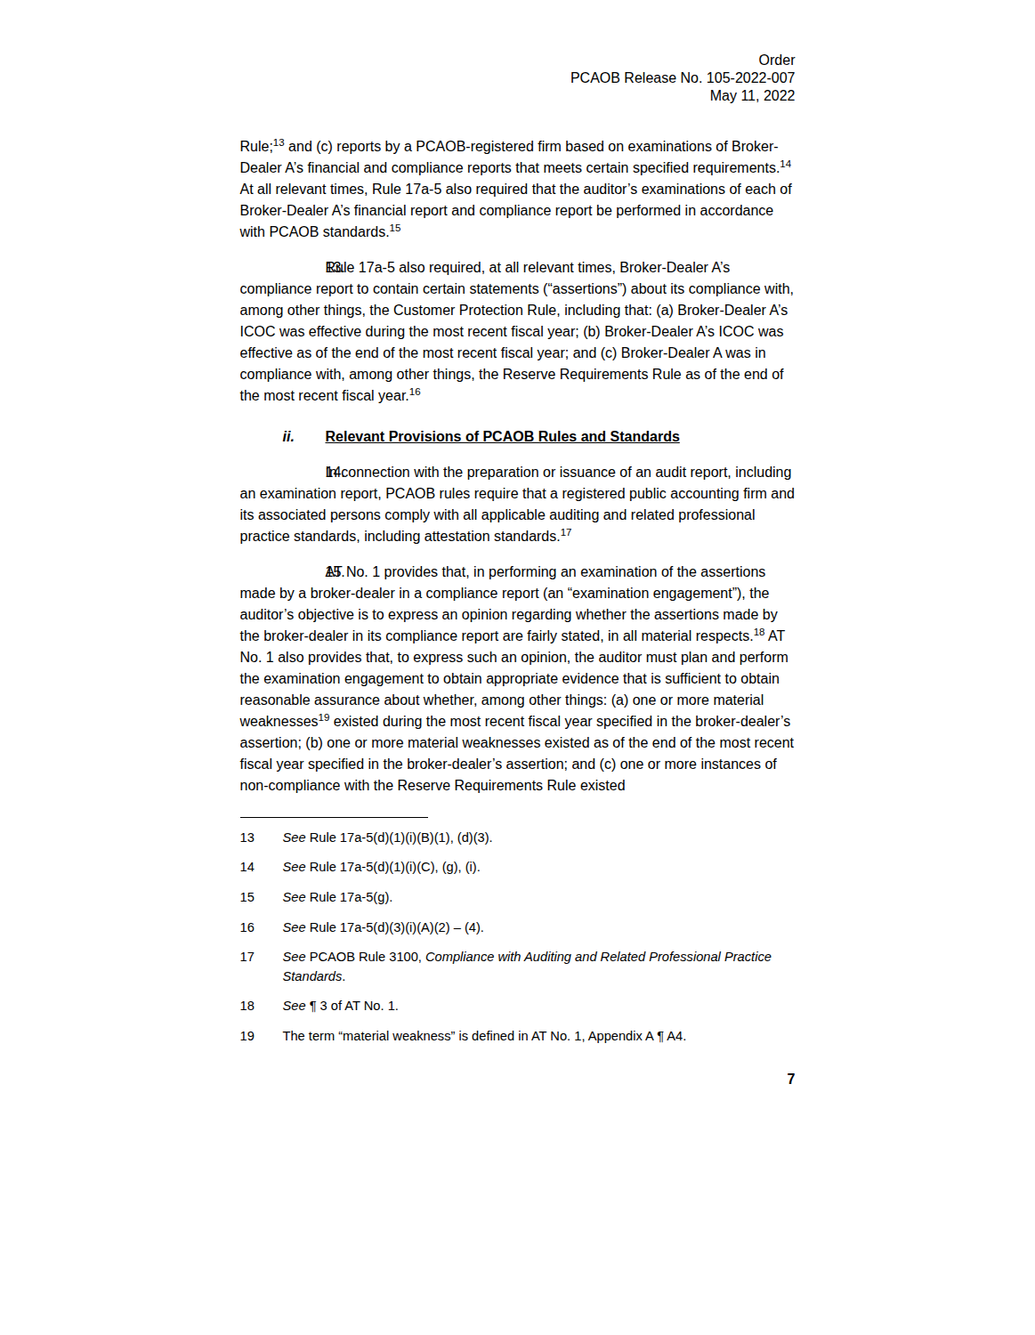Order
PCAOB Release No. 105-2022-007
May 11, 2022
Rule;13 and (c) reports by a PCAOB-registered firm based on examinations of Broker-Dealer A’s financial and compliance reports that meets certain specified requirements.14 At all relevant times, Rule 17a-5 also required that the auditor’s examinations of each of Broker-Dealer A’s financial report and compliance report be performed in accordance with PCAOB standards.15
13. Rule 17a-5 also required, at all relevant times, Broker-Dealer A’s compliance report to contain certain statements (“assertions”) about its compliance with, among other things, the Customer Protection Rule, including that: (a) Broker-Dealer A’s ICOC was effective during the most recent fiscal year; (b) Broker-Dealer A’s ICOC was effective as of the end of the most recent fiscal year; and (c) Broker-Dealer A was in compliance with, among other things, the Reserve Requirements Rule as of the end of the most recent fiscal year.16
ii. Relevant Provisions of PCAOB Rules and Standards
14. In connection with the preparation or issuance of an audit report, including an examination report, PCAOB rules require that a registered public accounting firm and its associated persons comply with all applicable auditing and related professional practice standards, including attestation standards.17
15. AT No. 1 provides that, in performing an examination of the assertions made by a broker-dealer in a compliance report (an “examination engagement”), the auditor’s objective is to express an opinion regarding whether the assertions made by the broker-dealer in its compliance report are fairly stated, in all material respects.18 AT No. 1 also provides that, to express such an opinion, the auditor must plan and perform the examination engagement to obtain appropriate evidence that is sufficient to obtain reasonable assurance about whether, among other things: (a) one or more material weaknesses19 existed during the most recent fiscal year specified in the broker-dealer’s assertion; (b) one or more material weaknesses existed as of the end of the most recent fiscal year specified in the broker-dealer’s assertion; and (c) one or more instances of non-compliance with the Reserve Requirements Rule existed
13
See Rule 17a-5(d)(1)(i)(B)(1), (d)(3).
14
See Rule 17a-5(d)(1)(i)(C), (g), (i).
15
See Rule 17a-5(g).
16
See Rule 17a-5(d)(3)(i)(A)(2) – (4).
17
See PCAOB Rule 3100, Compliance with Auditing and Related Professional Practice Standards.
18
See ¶ 3 of AT No. 1.
19
The term “material weakness” is defined in AT No. 1, Appendix A ¶ A4.
7